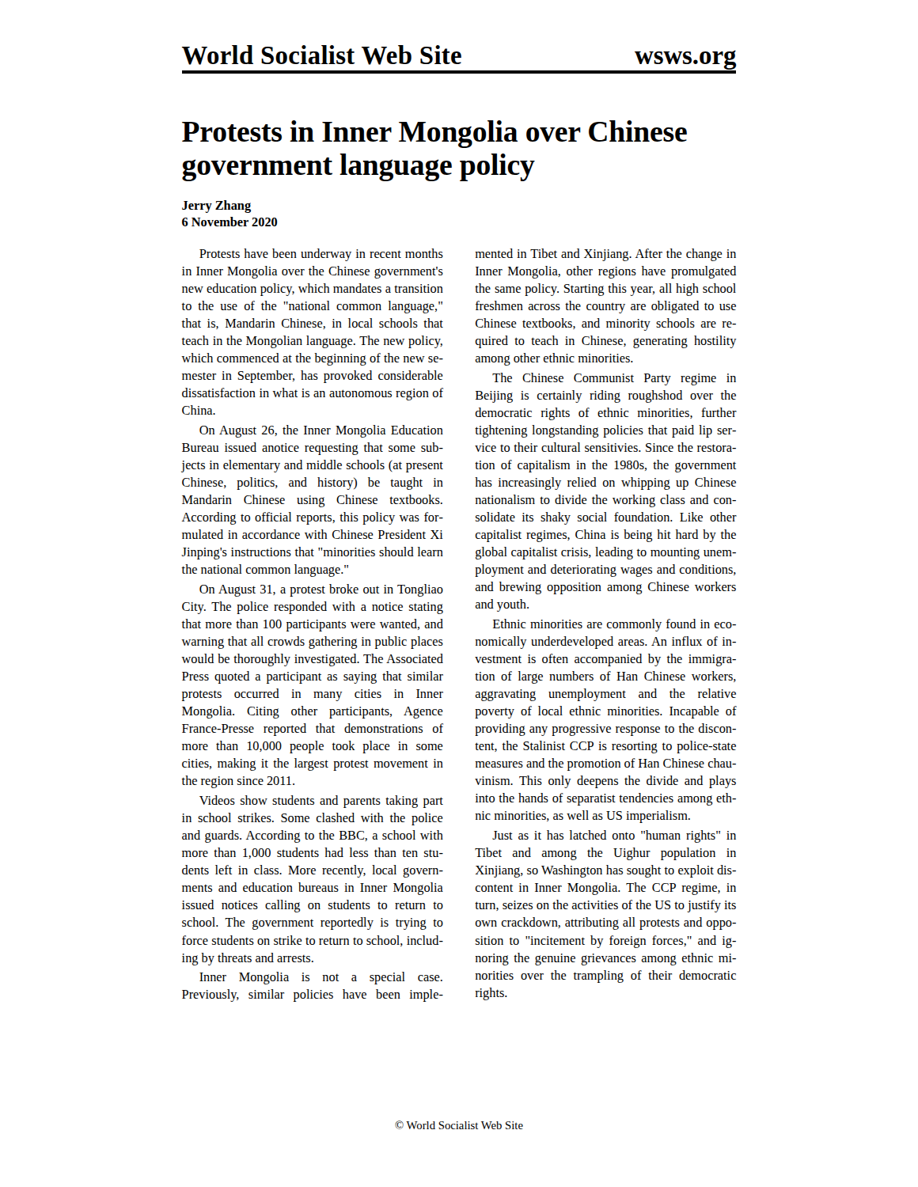World Socialist Web Site
wsws.org
Protests in Inner Mongolia over Chinese government language policy
Jerry Zhang 6 November 2020
Protests have been underway in recent months in Inner Mongolia over the Chinese government's new education policy, which mandates a transition to the use of the "national common language," that is, Mandarin Chinese, in local schools that teach in the Mongolian language. The new policy, which commenced at the beginning of the new semester in September, has provoked considerable dissatisfaction in what is an autonomous region of China.
On August 26, the Inner Mongolia Education Bureau issued anotice requesting that some subjects in elementary and middle schools (at present Chinese, politics, and history) be taught in Mandarin Chinese using Chinese textbooks. According to official reports, this policy was formulated in accordance with Chinese President Xi Jinping's instructions that "minorities should learn the national common language."
On August 31, a protest broke out in Tongliao City. The police responded with a notice stating that more than 100 participants were wanted, and warning that all crowds gathering in public places would be thoroughly investigated. The Associated Press quoted a participant as saying that similar protests occurred in many cities in Inner Mongolia. Citing other participants, Agence France-Presse reported that demonstrations of more than 10,000 people took place in some cities, making it the largest protest movement in the region since 2011.
Videos show students and parents taking part in school strikes. Some clashed with the police and guards. According to the BBC, a school with more than 1,000 students had less than ten students left in class. More recently, local governments and education bureaus in Inner Mongolia issued notices calling on students to return to school. The government reportedly is trying to force students on strike to return to school, including by threats and arrests.
Inner Mongolia is not a special case. Previously, similar policies have been implemented in Tibet and Xinjiang. After the change in Inner Mongolia, other regions have promulgated the same policy. Starting this year, all high school freshmen across the country are obligated to use Chinese textbooks, and minority schools are required to teach in Chinese, generating hostility among other ethnic minorities.
The Chinese Communist Party regime in Beijing is certainly riding roughshod over the democratic rights of ethnic minorities, further tightening longstanding policies that paid lip service to their cultural sensitivies. Since the restoration of capitalism in the 1980s, the government has increasingly relied on whipping up Chinese nationalism to divide the working class and consolidate its shaky social foundation. Like other capitalist regimes, China is being hit hard by the global capitalist crisis, leading to mounting unemployment and deteriorating wages and conditions, and brewing opposition among Chinese workers and youth.
Ethnic minorities are commonly found in economically underdeveloped areas. An influx of investment is often accompanied by the immigration of large numbers of Han Chinese workers, aggravating unemployment and the relative poverty of local ethnic minorities. Incapable of providing any progressive response to the discontent, the Stalinist CCP is resorting to police-state measures and the promotion of Han Chinese chauvinism. This only deepens the divide and plays into the hands of separatist tendencies among ethnic minorities, as well as US imperialism.
Just as it has latched onto "human rights" in Tibet and among the Uighur population in Xinjiang, so Washington has sought to exploit discontent in Inner Mongolia. The CCP regime, in turn, seizes on the activities of the US to justify its own crackdown, attributing all protests and opposition to "incitement by foreign forces," and ignoring the genuine grievances among ethnic minorities over the trampling of their democratic rights.
© World Socialist Web Site